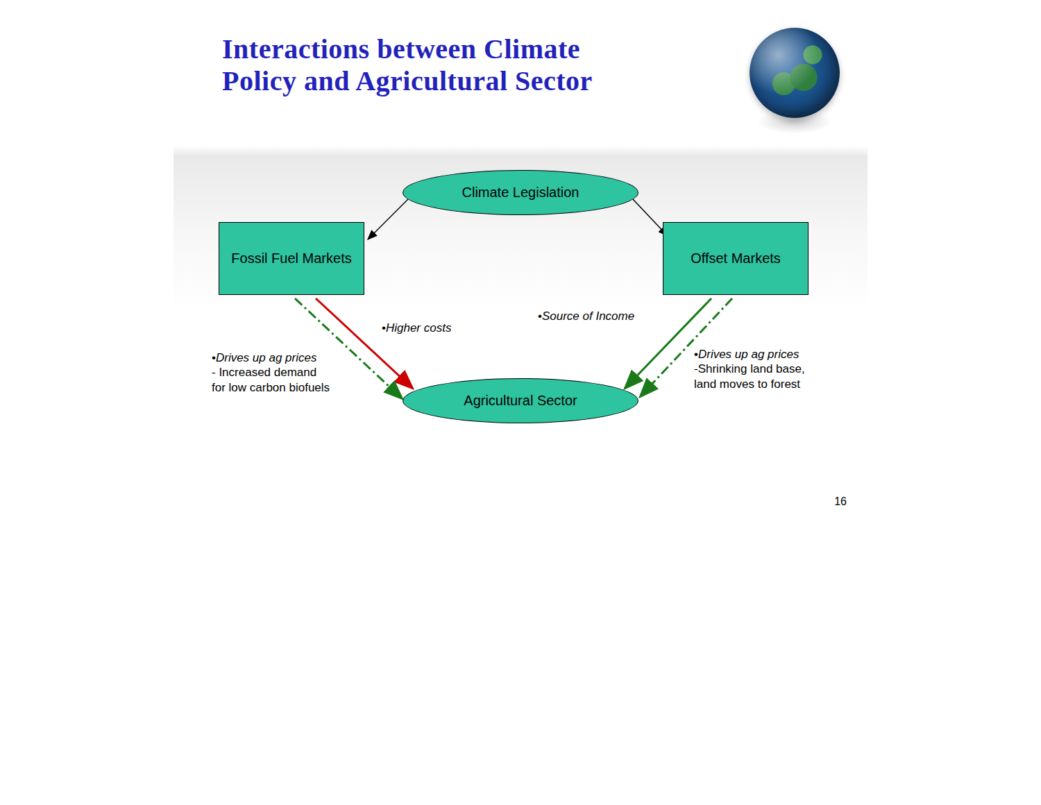Interactions between Climate
Policy and Agricultural Sector
Climate Legislation
Fossil Fuel Markets
Offset Markets
Agricultural Sector
•Higher costs
•Source of Income
•Drives up ag prices
- Increased demand
for low carbon biofuels
•Drives up ag prices
-Shrinking land base,
land moves to forest
16